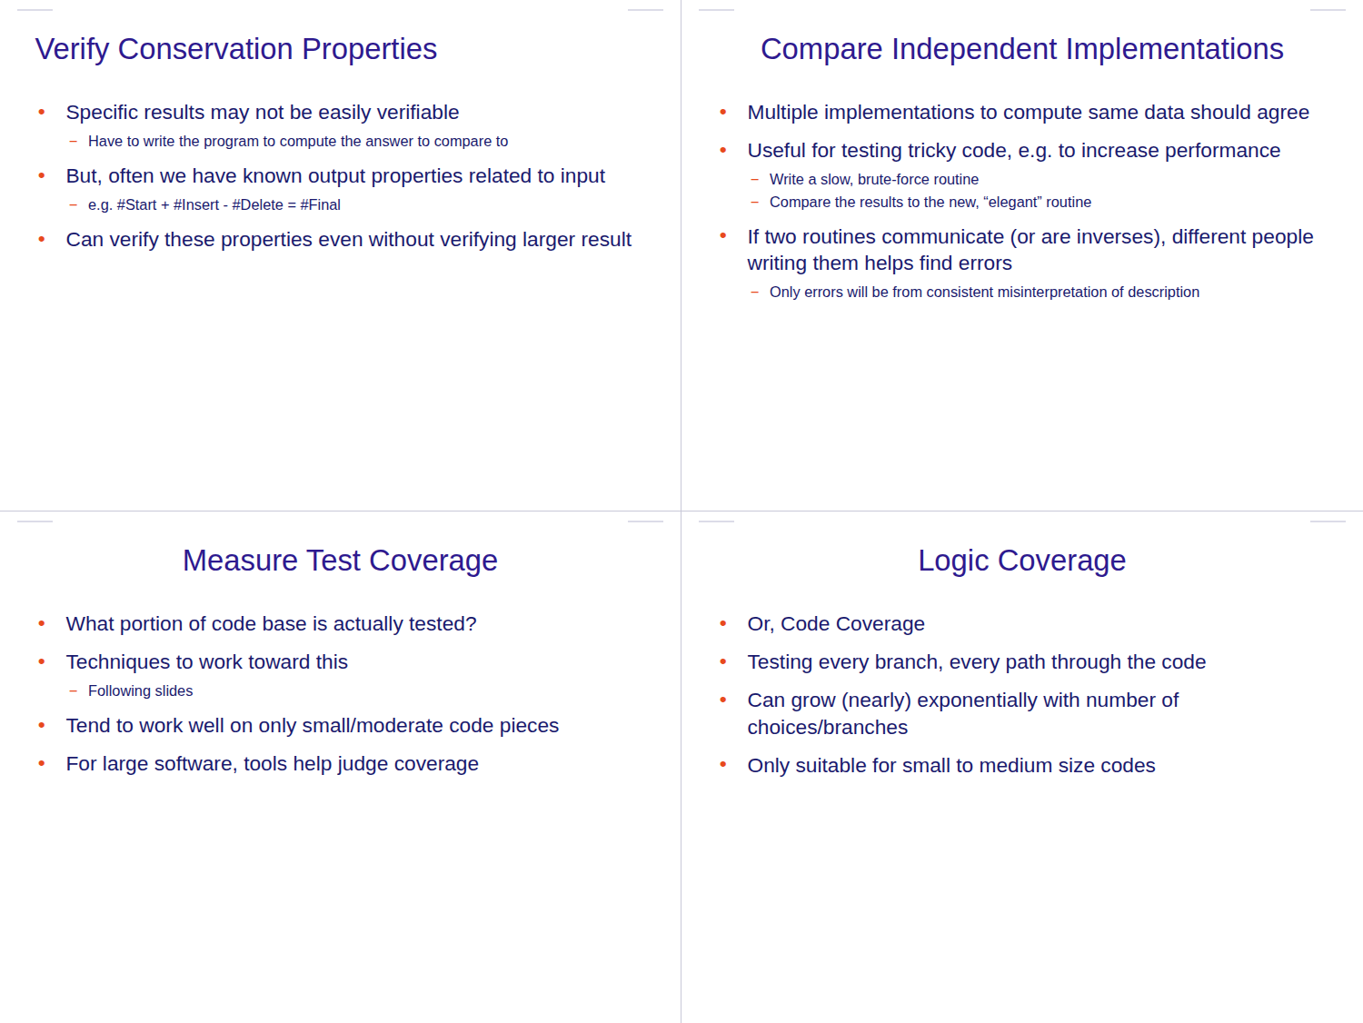Verify Conservation Properties
Specific results may not be easily verifiable
Have to write the program to compute the answer to compare to
But, often we have known output properties related to input
e.g. #Start + #Insert - #Delete = #Final
Can verify these properties even without verifying larger result
Compare Independent Implementations
Multiple implementations to compute same data should agree
Useful for testing tricky code, e.g. to increase performance
Write a slow, brute-force routine
Compare the results to the new, “elegant” routine
If two routines communicate (or are inverses), different people writing them helps find errors
Only errors will be from consistent misinterpretation of description
Measure Test Coverage
What portion of code base is actually tested?
Techniques to work toward this
Following slides
Tend to work well on only small/moderate code pieces
For large software, tools help judge coverage
Logic Coverage
Or, Code Coverage
Testing every branch, every path through the code
Can grow (nearly) exponentially with number of choices/branches
Only suitable for small to medium size codes